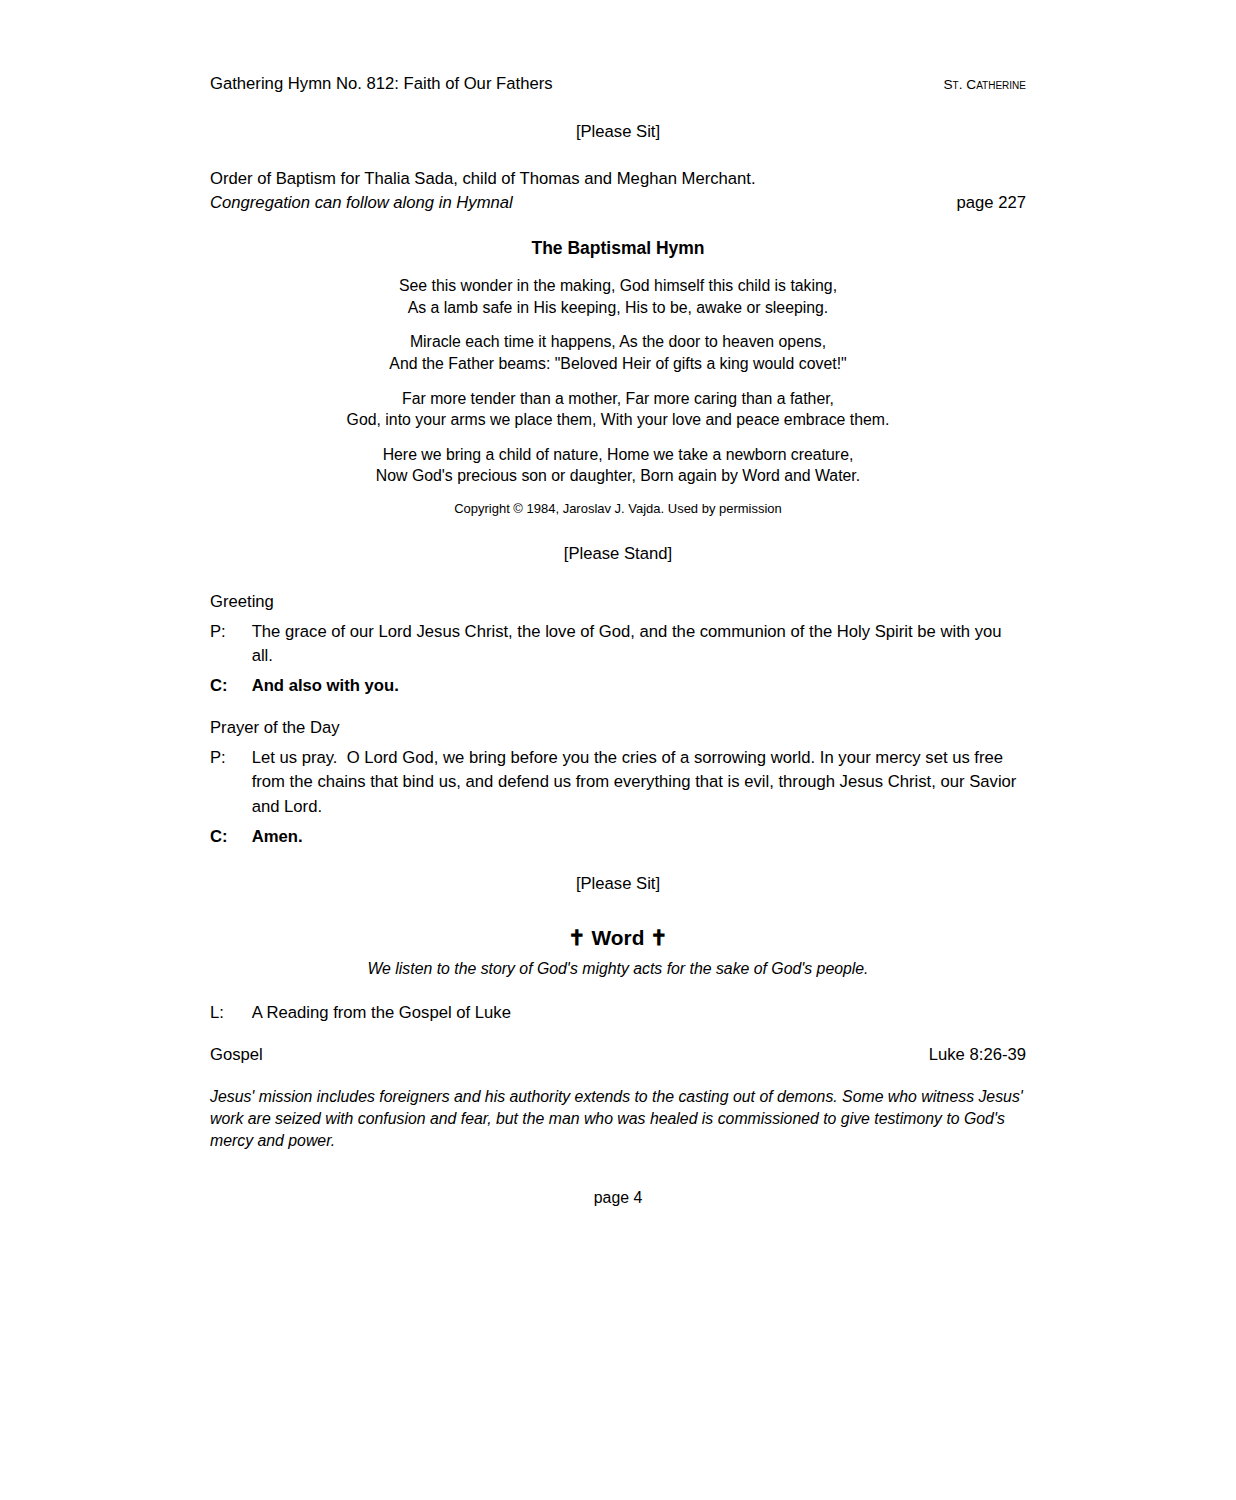Gathering Hymn No. 812: Faith of Our Fathers St. Catherine
[Please Sit]
Order of Baptism for Thalia Sada, child of Thomas and Meghan Merchant.
Congregation can follow along in Hymnal page 227
The Baptismal Hymn
See this wonder in the making, God himself this child is taking,
As a lamb safe in His keeping, His to be, awake or sleeping.
Miracle each time it happens, As the door to heaven opens,
And the Father beams: "Beloved Heir of gifts a king would covet!"
Far more tender than a mother, Far more caring than a father,
God, into your arms we place them, With your love and peace embrace them.
Here we bring a child of nature, Home we take a newborn creature,
Now God's precious son or daughter, Born again by Word and Water.
Copyright © 1984, Jaroslav J. Vajda. Used by permission
[Please Stand]
Greeting
P: The grace of our Lord Jesus Christ, the love of God, and the communion of the Holy Spirit be with you all.
C: And also with you.
Prayer of the Day
P: Let us pray. O Lord God, we bring before you the cries of a sorrowing world. In your mercy set us free from the chains that bind us, and defend us from everything that is evil, through Jesus Christ, our Savior and Lord.
C: Amen.
[Please Sit]
✝ Word ✝
We listen to the story of God's mighty acts for the sake of God's people.
L: A Reading from the Gospel of Luke
Gospel Luke 8:26-39
Jesus' mission includes foreigners and his authority extends to the casting out of demons. Some who witness Jesus' work are seized with confusion and fear, but the man who was healed is commissioned to give testimony to God's mercy and power.
page 4